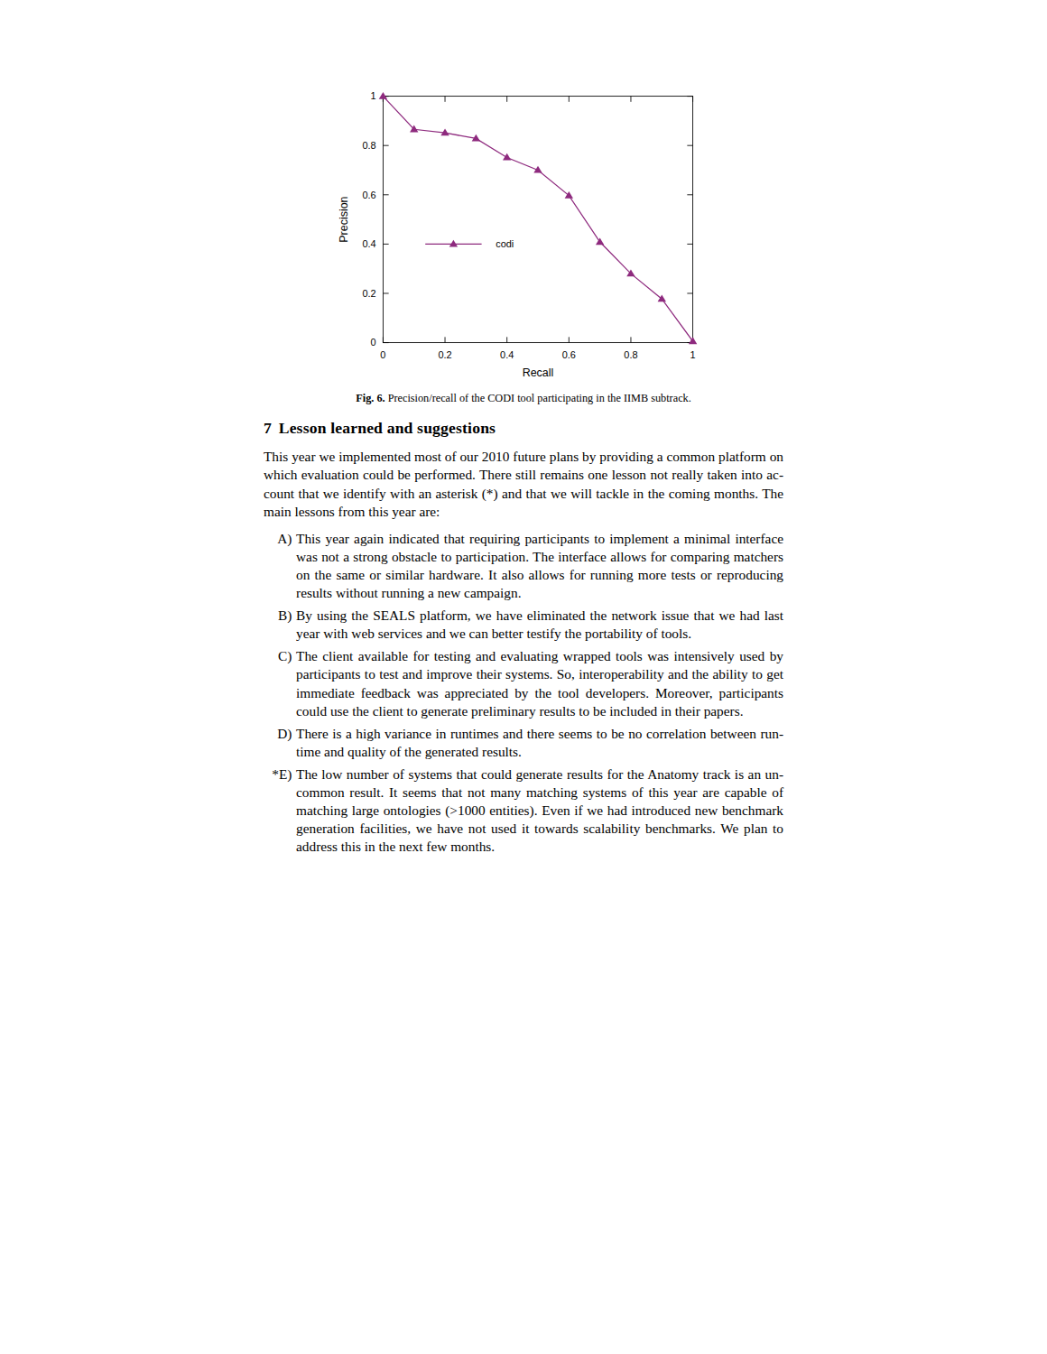1 0.8 0.6 0.4 0.2 0 0 0.2 0.4 0.6 0.8 1 Recall Precision codi
Fig. 6. Precision/recall of the CODI tool participating in the IIMB subtrack.
7 Lesson learned and suggestions
This year we implemented most of our 2010 future plans by providing a common platform on which evaluation could be performed. There still remains one lesson not really taken into account that we identify with an asterisk (*) and that we will tackle in the coming months. The main lessons from this year are:
A) This year again indicated that requiring participants to implement a minimal interface was not a strong obstacle to participation. The interface allows for comparing matchers on the same or similar hardware. It also allows for running more tests or reproducing results without running a new campaign.
B) By using the SEALS platform, we have eliminated the network issue that we had last year with web services and we can better testify the portability of tools.
C) The client available for testing and evaluating wrapped tools was intensively used by participants to test and improve their systems. So, interoperability and the ability to get immediate feedback was appreciated by the tool developers. Moreover, participants could use the client to generate preliminary results to be included in their papers.
D) There is a high variance in runtimes and there seems to be no correlation between runtime and quality of the generated results.
*E) The low number of systems that could generate results for the Anatomy track is an uncommon result. It seems that not many matching systems of this year are capable of matching large ontologies (>1000 entities). Even if we had introduced new benchmark generation facilities, we have not used it towards scalability benchmarks. We plan to address this in the next few months.